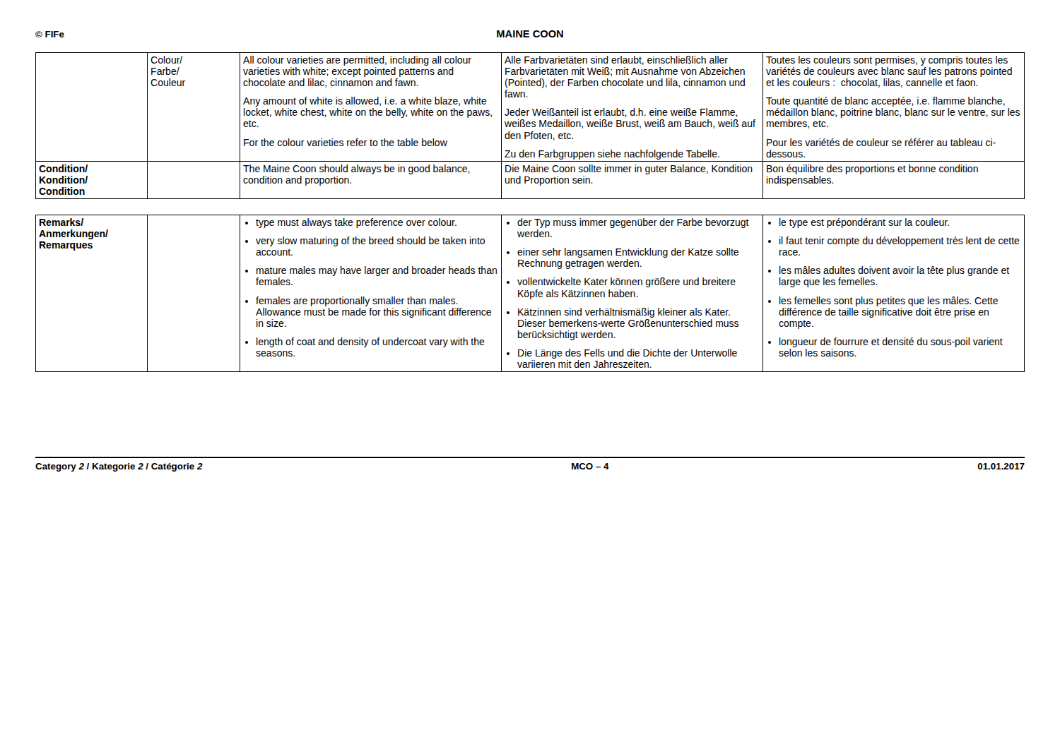© FIFe
MAINE COON
| | Colour/ Farbe/ Couleur | All colour varieties are permitted, including all colour varieties with white; except pointed patterns and chocolate and lilac, cinnamon and fawn. Any amount of white is allowed, i.e. a white blaze, white locket, white chest, white on the belly, white on the paws, etc. For the colour varieties refer to the table below | Alle Farbvarietäten sind erlaubt, einschließlich aller Farbvarietäten mit Weiß; mit Ausnahme von Abzeichen (Pointed), der Farben chocolate und lila, cinnamon und fawn. Jeder Weißanteil ist erlaubt, d.h. eine weiße Flamme, weißes Medaillon, weiße Brust, weiß am Bauch, weiß auf den Pfoten, etc. Zu den Farbgruppen siehe nachfolgende Tabelle. | Toutes les couleurs sont permises, y compris toutes les variétés de couleurs avec blanc sauf les patrons pointed et les couleurs : chocolat, lilas, cannelle et faon. Toute quantité de blanc acceptée, i.e. flamme blanche, médaillon blanc, poitrine blanc, blanc sur le ventre, sur les membres, etc. Pour les variétés de couleur se référer au tableau ci-dessous. |
| Condition/ Kondition/ Condition | | The Maine Coon should always be in good balance, condition and proportion. | Die Maine Coon sollte immer in guter Balance, Kondition und Proportion sein. | Bon équilibre des proportions et bonne condition indispensables. |
| Remarks/ Anmerkungen/ Remarques | | type must always take preference over colour. very slow maturing of the breed should be taken into account. mature males may have larger and broader heads than females. females are proportionally smaller than males. Allowance must be made for this significant difference in size. length of coat and density of undercoat vary with the seasons. | der Typ muss immer gegenüber der Farbe bevorzugt werden. einer sehr langsamen Entwicklung der Katze sollte Rechnung getragen werden. vollentwickelte Kater können größere und breitere Köpfe als Kätzinnen haben. Kätzinnen sind verhältnismäßig kleiner als Kater. Dieser bemerkens-werte Größenunterschied muss berücksichtigt werden. Die Länge des Fells und die Dichte der Unterwolle variieren mit den Jahreszeiten. | le type est prépondérant sur la couleur. il faut tenir compte du développement très lent de cette race. les mâles adultes doivent avoir la tête plus grande et large que les femelles. les femelles sont plus petites que les mâles. Cette différence de taille significative doit être prise en compte. longueur de fourrure et densité du sous-poil varient selon les saisons. |
Category 2 / Kategorie 2 / Catégorie 2
MCO – 4
01.01.2017